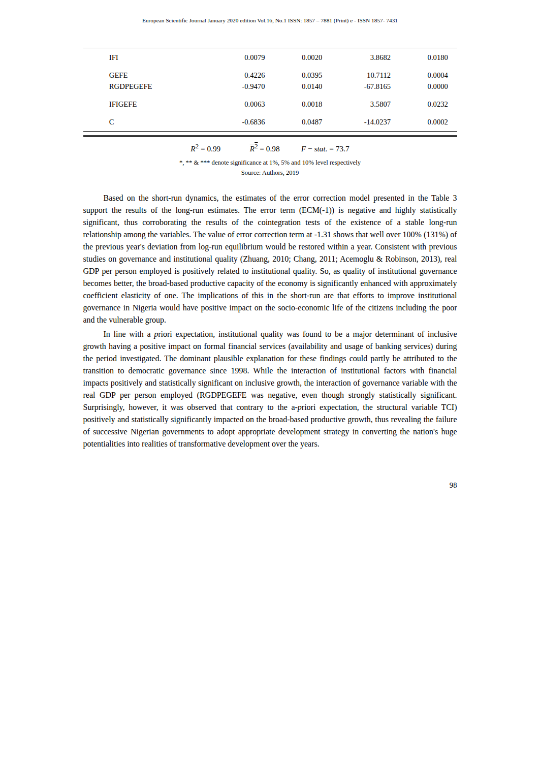European Scientific Journal January 2020 edition Vol.16, No.1 ISSN: 1857 – 7881 (Print) e - ISSN 1857- 7431
| IFI | 0.0079 | 0.0020 | 3.8682 | 0.0180 |
| GEFE RGDPEGEFE | 0.4226 -0.9470 | 0.0395 0.0140 | 10.7112 -67.8165 | 0.0004 0.0000 |
| IFIGEFE | 0.0063 | 0.0018 | 3.5807 | 0.0232 |
| C | -0.6836 | 0.0487 | -14.0237 | 0.0002 |
R2 = 0.99 R2 = 0.98 F − stat. = 73.7
*, ** & *** denote significance at 1%, 5% and 10% level respectively
Source: Authors, 2019
Based on the short-run dynamics, the estimates of the error correction model presented in the Table 3 support the results of the long-run estimates. The error term (ECM(-1)) is negative and highly statistically significant, thus corroborating the results of the cointegration tests of the existence of a stable long-run relationship among the variables. The value of error correction term at -1.31 shows that well over 100% (131%) of the previous year's deviation from log-run equilibrium would be restored within a year. Consistent with previous studies on governance and institutional quality (Zhuang, 2010; Chang, 2011; Acemoglu & Robinson, 2013), real GDP per person employed is positively related to institutional quality. So, as quality of institutional governance becomes better, the broad-based productive capacity of the economy is significantly enhanced with approximately coefficient elasticity of one. The implications of this in the short-run are that efforts to improve institutional governance in Nigeria would have positive impact on the socio-economic life of the citizens including the poor and the vulnerable group.
In line with a priori expectation, institutional quality was found to be a major determinant of inclusive growth having a positive impact on formal financial services (availability and usage of banking services) during the period investigated. The dominant plausible explanation for these findings could partly be attributed to the transition to democratic governance since 1998. While the interaction of institutional factors with financial impacts positively and statistically significant on inclusive growth, the interaction of governance variable with the real GDP per person employed (RGDPEGEFE was negative, even though strongly statistically significant. Surprisingly, however, it was observed that contrary to the a-priori expectation, the structural variable TCI) positively and statistically significantly impacted on the broad-based productive growth, thus revealing the failure of successive Nigerian governments to adopt appropriate development strategy in converting the nation's huge potentialities into realities of transformative development over the years.
98